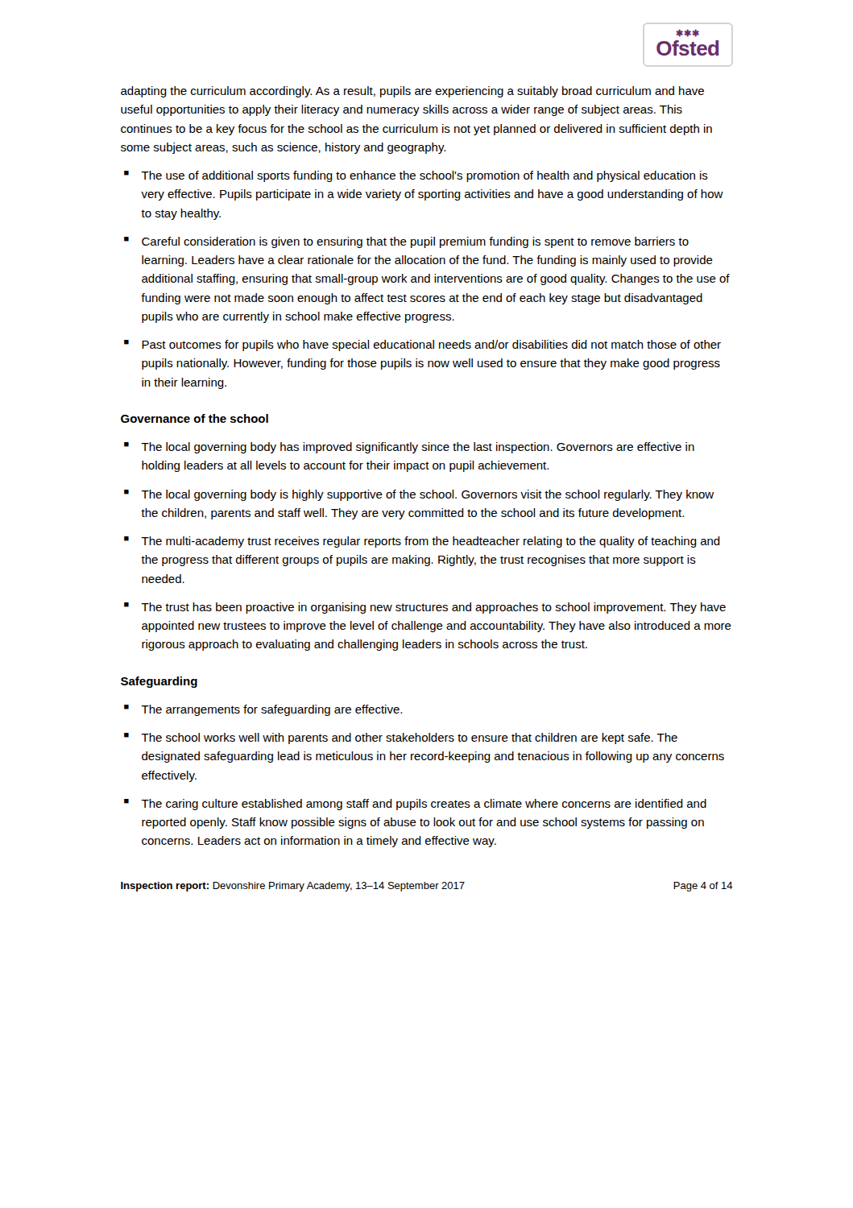✱✱✱
Ofsted
adapting the curriculum accordingly. As a result, pupils are experiencing a suitably broad curriculum and have useful opportunities to apply their literacy and numeracy skills across a wider range of subject areas. This continues to be a key focus for the school as the curriculum is not yet planned or delivered in sufficient depth in some subject areas, such as science, history and geography.
The use of additional sports funding to enhance the school's promotion of health and physical education is very effective. Pupils participate in a wide variety of sporting activities and have a good understanding of how to stay healthy.
Careful consideration is given to ensuring that the pupil premium funding is spent to remove barriers to learning. Leaders have a clear rationale for the allocation of the fund. The funding is mainly used to provide additional staffing, ensuring that small-group work and interventions are of good quality. Changes to the use of funding were not made soon enough to affect test scores at the end of each key stage but disadvantaged pupils who are currently in school make effective progress.
Past outcomes for pupils who have special educational needs and/or disabilities did not match those of other pupils nationally. However, funding for those pupils is now well used to ensure that they make good progress in their learning.
Governance of the school
The local governing body has improved significantly since the last inspection. Governors are effective in holding leaders at all levels to account for their impact on pupil achievement.
The local governing body is highly supportive of the school. Governors visit the school regularly. They know the children, parents and staff well. They are very committed to the school and its future development.
The multi-academy trust receives regular reports from the headteacher relating to the quality of teaching and the progress that different groups of pupils are making. Rightly, the trust recognises that more support is needed.
The trust has been proactive in organising new structures and approaches to school improvement. They have appointed new trustees to improve the level of challenge and accountability. They have also introduced a more rigorous approach to evaluating and challenging leaders in schools across the trust.
Safeguarding
The arrangements for safeguarding are effective.
The school works well with parents and other stakeholders to ensure that children are kept safe. The designated safeguarding lead is meticulous in her record-keeping and tenacious in following up any concerns effectively.
The caring culture established among staff and pupils creates a climate where concerns are identified and reported openly. Staff know possible signs of abuse to look out for and use school systems for passing on concerns. Leaders act on information in a timely and effective way.
Inspection report: Devonshire Primary Academy, 13–14 September 2017
Page 4 of 14